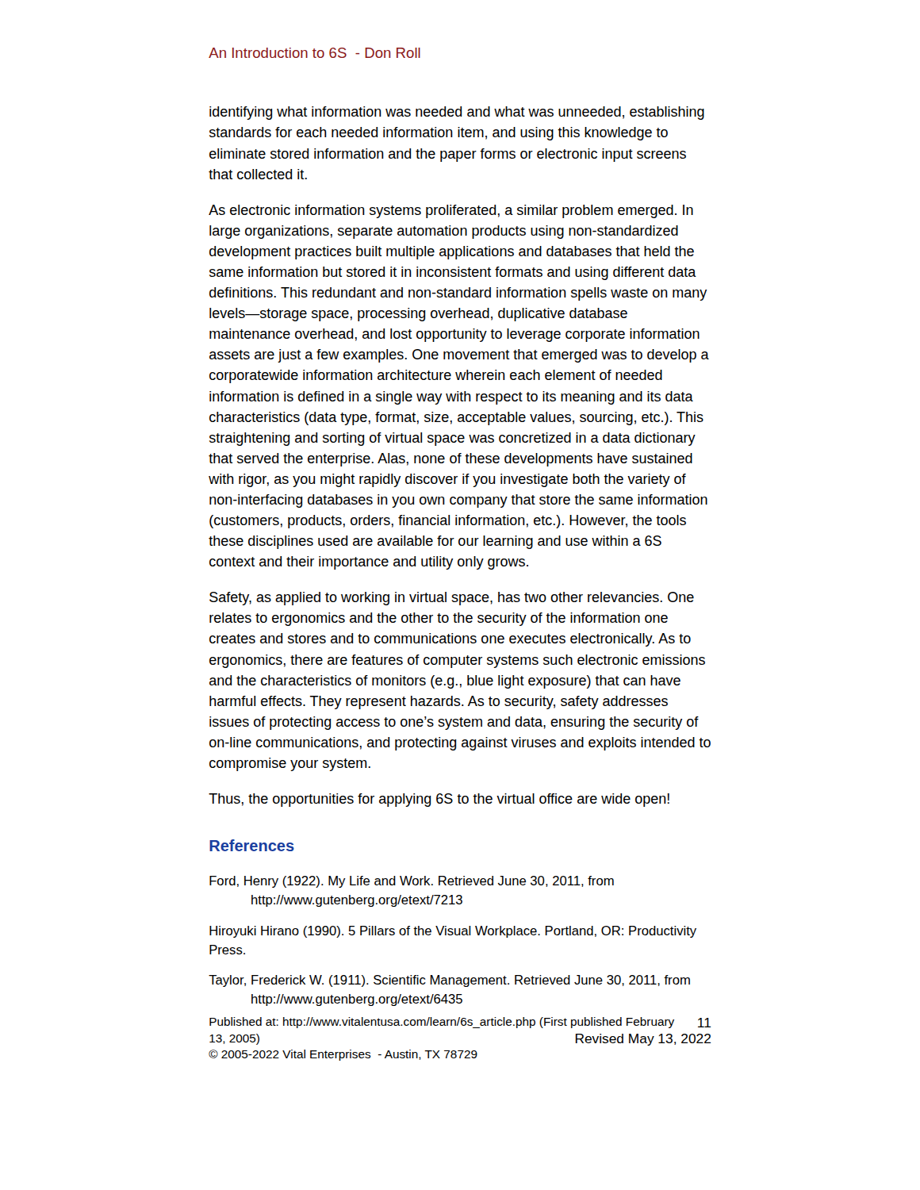An Introduction to 6S - Don Roll
identifying what information was needed and what was unneeded, establishing standards for each needed information item, and using this knowledge to eliminate stored information and the paper forms or electronic input screens that collected it.
As electronic information systems proliferated, a similar problem emerged. In large organizations, separate automation products using non-standardized development practices built multiple applications and databases that held the same information but stored it in inconsistent formats and using different data definitions. This redundant and non-standard information spells waste on many levels—storage space, processing overhead, duplicative database maintenance overhead, and lost opportunity to leverage corporate information assets are just a few examples. One movement that emerged was to develop a corporatewide information architecture wherein each element of needed information is defined in a single way with respect to its meaning and its data characteristics (data type, format, size, acceptable values, sourcing, etc.). This straightening and sorting of virtual space was concretized in a data dictionary that served the enterprise. Alas, none of these developments have sustained with rigor, as you might rapidly discover if you investigate both the variety of non-interfacing databases in you own company that store the same information (customers, products, orders, financial information, etc.). However, the tools these disciplines used are available for our learning and use within a 6S context and their importance and utility only grows.
Safety, as applied to working in virtual space, has two other relevancies. One relates to ergonomics and the other to the security of the information one creates and stores and to communications one executes electronically. As to ergonomics, there are features of computer systems such electronic emissions and the characteristics of monitors (e.g., blue light exposure) that can have harmful effects. They represent hazards. As to security, safety addresses issues of protecting access to one’s system and data, ensuring the security of on-line communications, and protecting against viruses and exploits intended to compromise your system.
Thus, the opportunities for applying 6S to the virtual office are wide open!
References
Ford, Henry (1922). My Life and Work. Retrieved June 30, 2011, from http://www.gutenberg.org/etext/7213
Hiroyuki Hirano (1990). 5 Pillars of the Visual Workplace. Portland, OR: Productivity Press.
Taylor, Frederick W. (1911). Scientific Management. Retrieved June 30, 2011, from http://www.gutenberg.org/etext/6435
Revised May 13, 2022
11 Published at: http://www.vitalentusa.com/learn/6s_article.php (First published February 13, 2005) © 2005-2022 Vital Enterprises - Austin, TX 78729